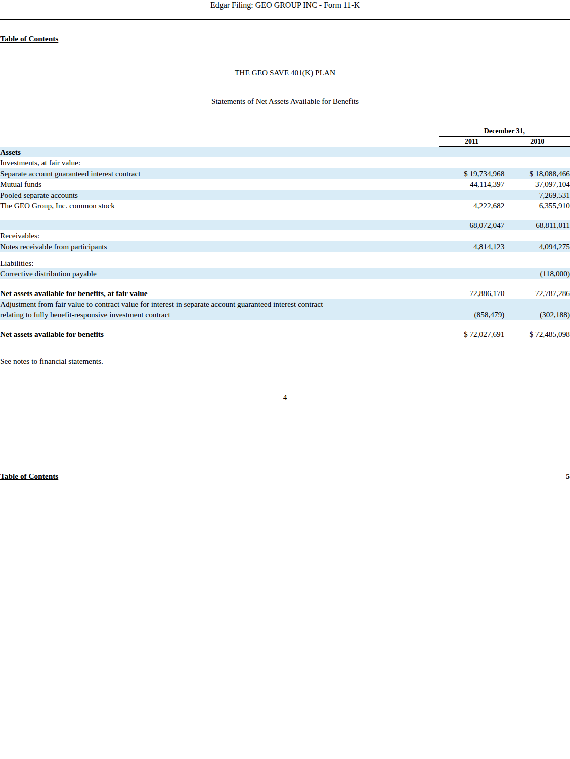Edgar Filing: GEO GROUP INC - Form 11-K
Table of Contents
THE GEO SAVE 401(K) PLAN
Statements of Net Assets Available for Benefits
| | December 31, |
| | 2011 | 2010 |
| Assets | | |
| Investments, at fair value: | | |
| Separate account guaranteed interest contract | $ 19,734,968 | $ 18,088,466 |
| Mutual funds | 44,114,397 | 37,097,104 |
| Pooled separate accounts | | 7,269,531 |
| The GEO Group, Inc. common stock | 4,222,682 | 6,355,910 |
| | 68,072,047 | 68,811,011 |
| Receivables: | | |
| Notes receivable from participants | 4,814,123 | 4,094,275 |
| Liabilities: | | |
| Corrective distribution payable | | (118,000) |
| Net assets available for benefits, at fair value | 72,886,170 | 72,787,286 |
| Adjustment from fair value to contract value for interest in separate account guaranteed interest contract | | |
| relating to fully benefit-responsive investment contract | (858,479) | (302,188) |
| Net assets available for benefits | $ 72,027,691 | $ 72,485,098 |
See notes to financial statements.
4
Table of Contents
5